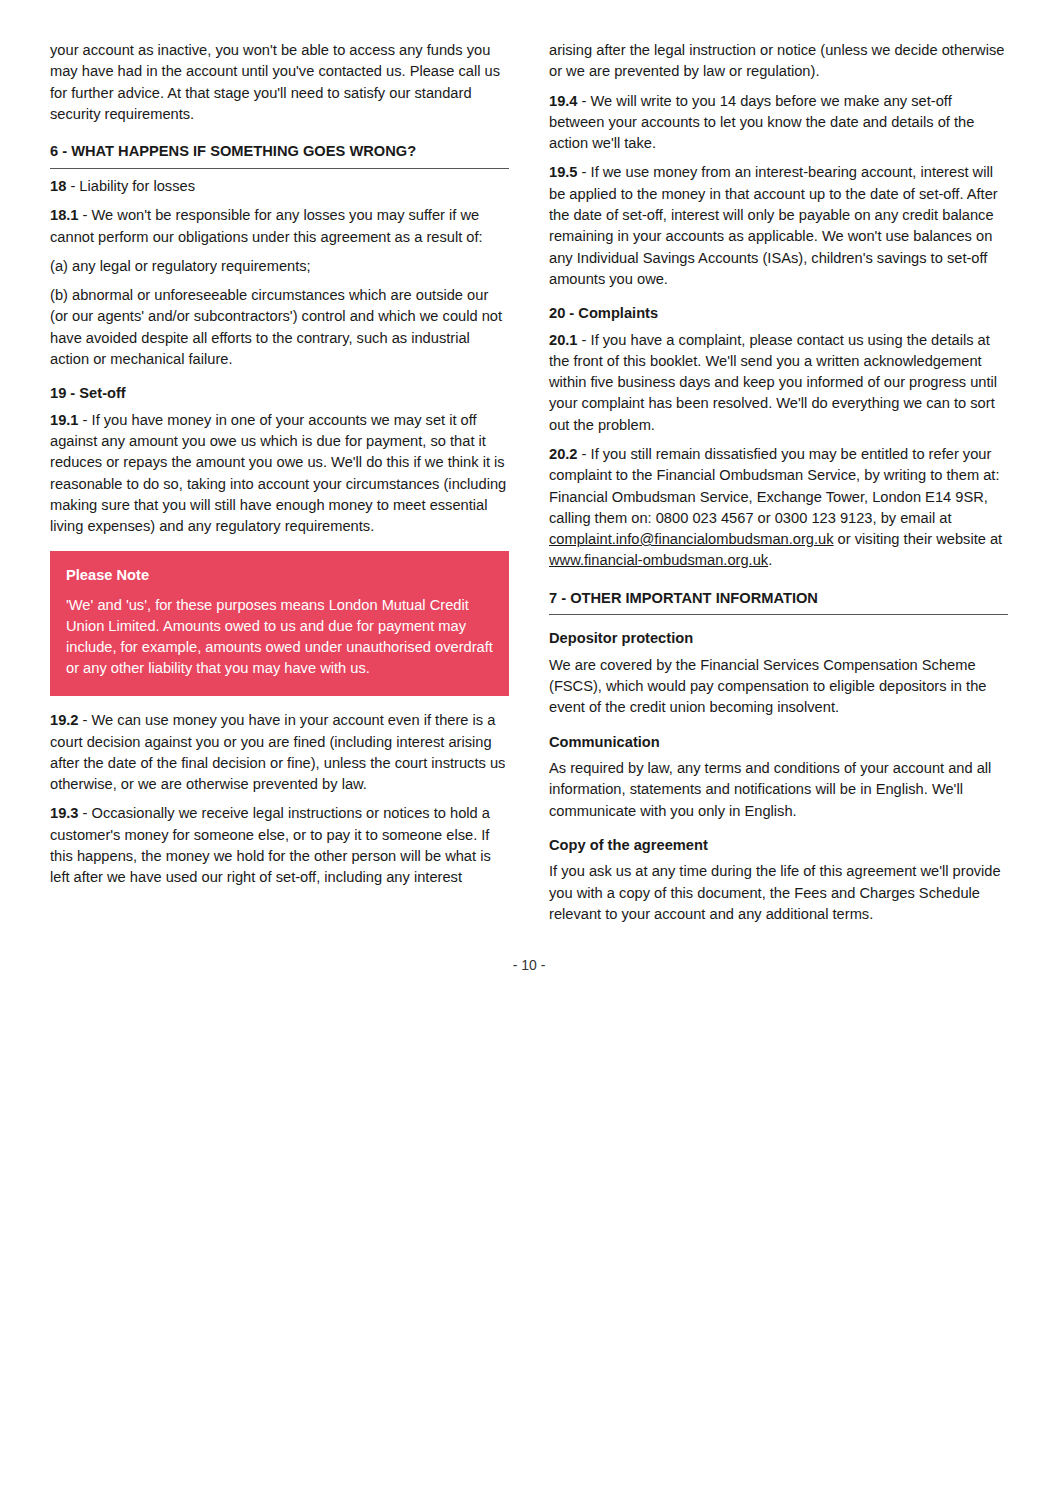your account as inactive, you won't be able to access any funds you may have had in the account until you've contacted us. Please call us for further advice. At that stage you'll need to satisfy our standard security requirements.
6 - WHAT HAPPENS IF SOMETHING GOES WRONG?
18 - Liability for losses
18.1 - We won't be responsible for any losses you may suffer if we cannot perform our obligations under this agreement as a result of:
(a) any legal or regulatory requirements;
(b) abnormal or unforeseeable circumstances which are outside our (or our agents' and/or subcontractors') control and which we could not have avoided despite all efforts to the contrary, such as industrial action or mechanical failure.
19 - Set-off
19.1 - If you have money in one of your accounts we may set it off against any amount you owe us which is due for payment, so that it reduces or repays the amount you owe us. We'll do this if we think it is reasonable to do so, taking into account your circumstances (including making sure that you will still have enough money to meet essential living expenses) and any regulatory requirements.
Please Note
'We' and 'us', for these purposes means London Mutual Credit Union Limited. Amounts owed to us and due for payment may include, for example, amounts owed under unauthorised overdraft or any other liability that you may have with us.
19.2 - We can use money you have in your account even if there is a court decision against you or you are fined (including interest arising after the date of the final decision or fine), unless the court instructs us otherwise, or we are otherwise prevented by law.
19.3 - Occasionally we receive legal instructions or notices to hold a customer's money for someone else, or to pay it to someone else. If this happens, the money we hold for the other person will be what is left after we have used our right of set-off, including any interest arising after the legal instruction or notice (unless we decide otherwise or we are prevented by law or regulation).
19.4 - We will write to you 14 days before we make any set-off between your accounts to let you know the date and details of the action we'll take.
19.5 - If we use money from an interest-bearing account, interest will be applied to the money in that account up to the date of set-off. After the date of set-off, interest will only be payable on any credit balance remaining in your accounts as applicable. We won't use balances on any Individual Savings Accounts (ISAs), children's savings to set-off amounts you owe.
20 - Complaints
20.1 - If you have a complaint, please contact us using the details at the front of this booklet. We'll send you a written acknowledgement within five business days and keep you informed of our progress until your complaint has been resolved. We'll do everything we can to sort out the problem.
20.2 - If you still remain dissatisfied you may be entitled to refer your complaint to the Financial Ombudsman Service, by writing to them at: Financial Ombudsman Service, Exchange Tower, London E14 9SR, calling them on: 0800 023 4567 or 0300 123 9123, by email at complaint.info@financialombudsman.org.uk or visiting their website at www.financial-ombudsman.org.uk.
7 - OTHER IMPORTANT INFORMATION
Depositor protection
We are covered by the Financial Services Compensation Scheme (FSCS), which would pay compensation to eligible depositors in the event of the credit union becoming insolvent.
Communication
As required by law, any terms and conditions of your account and all information, statements and notifications will be in English. We'll communicate with you only in English.
Copy of the agreement
If you ask us at any time during the life of this agreement we'll provide you with a copy of this document, the Fees and Charges Schedule relevant to your account and any additional terms.
- 10 -